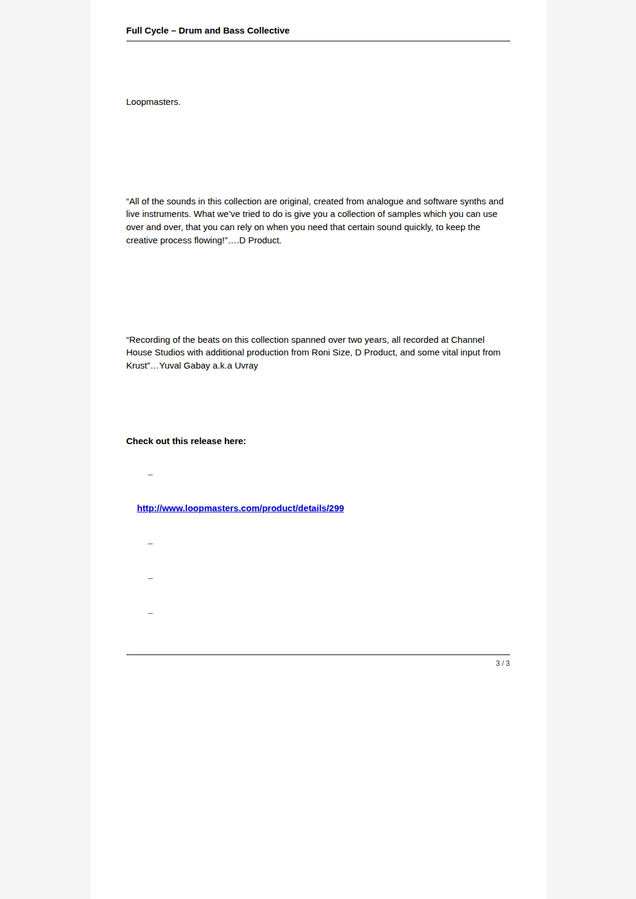Full Cycle – Drum and Bass Collective
Loopmasters.
“All of the sounds in this collection are original, created from analogue and software synths and live instruments. What we’ve tried to do is give you a collection of samples which you can use over and over, that you can rely on when you need that certain sound quickly, to keep the creative process flowing!”….D Product.
“Recording of the beats on this collection spanned over two years, all recorded at Channel House Studios with additional production from Roni Size, D Product, and some vital input from Krust”…Yuval Gabay a.k.a Uvray
Check out this release here:
–
http://www.loopmasters.com/product/details/299
–
–
–
3 / 3